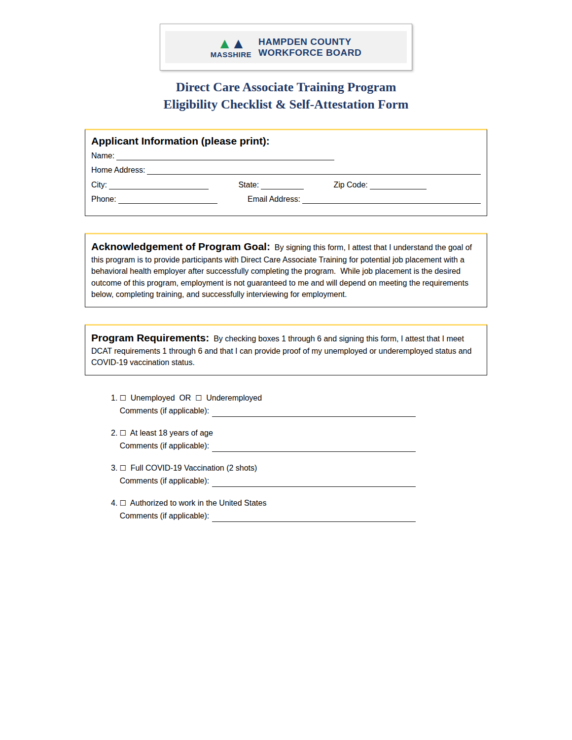▲▲
MASSHIRE
HAMPDEN COUNTY
WORKFORCE BOARD
Direct Care Associate Training Program
Eligibility Checklist & Self-Attestation Form
Applicant Information (please print):
Name:
Home Address:
City: State: Zip Code:
Phone: Email Address:
Acknowledgement of Program Goal: By signing this form, I attest that I understand the goal of this program is to provide participants with Direct Care Associate Training for potential job placement with a behavioral health employer after successfully completing the program. While job placement is the desired outcome of this program, employment is not guaranteed to me and will depend on meeting the requirements below, completing training, and successfully interviewing for employment.
Program Requirements: By checking boxes 1 through 6 and signing this form, I attest that I meet DCAT requirements 1 through 6 and that I can provide proof of my unemployed or underemployed status and COVID-19 vaccination status.
☐ Unemployed OR ☐ Underemployed
Comments (if applicable):
☐ At least 18 years of age
Comments (if applicable):
☐ Full COVID-19 Vaccination (2 shots)
Comments (if applicable):
☐ Authorized to work in the United States
Comments (if applicable):